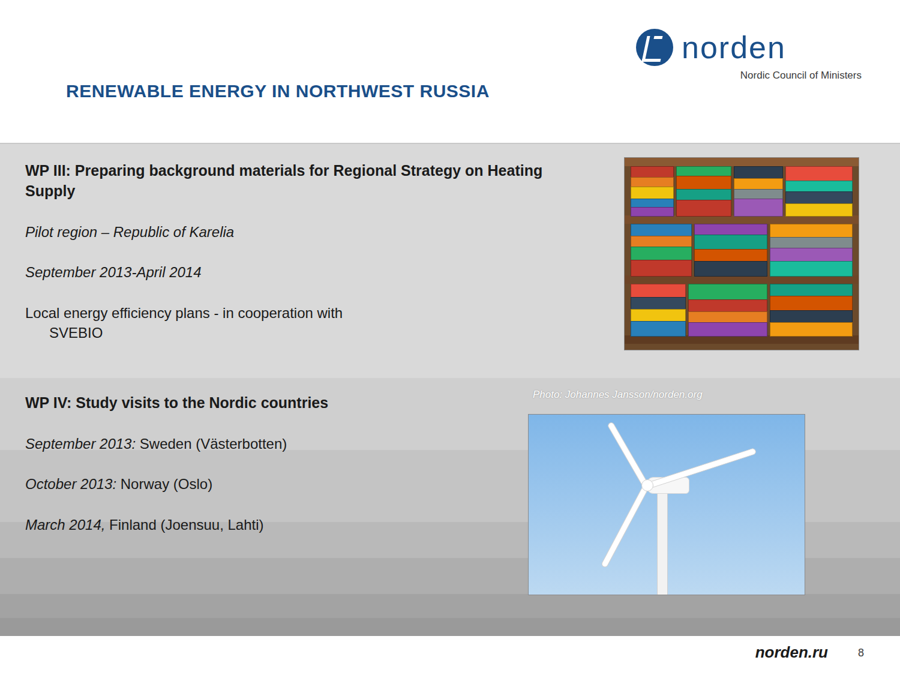norden
Nordic Council of Ministers
RENEWABLE ENERGY IN NORTHWEST RUSSIA
WP III: Preparing background materials for Regional Strategy on Heating Supply
Pilot region – Republic of Karelia
September 2013-April 2014
Local energy efficiency plans - in cooperation with SVEBIO
WP IV: Study visits to the Nordic countries
September 2013: Sweden (Västerbotten)
October 2013: Norway (Oslo)
March 2014, Finland (Joensuu, Lahti)
Photo: Johannes Jansson/norden.org
norden.ru
8